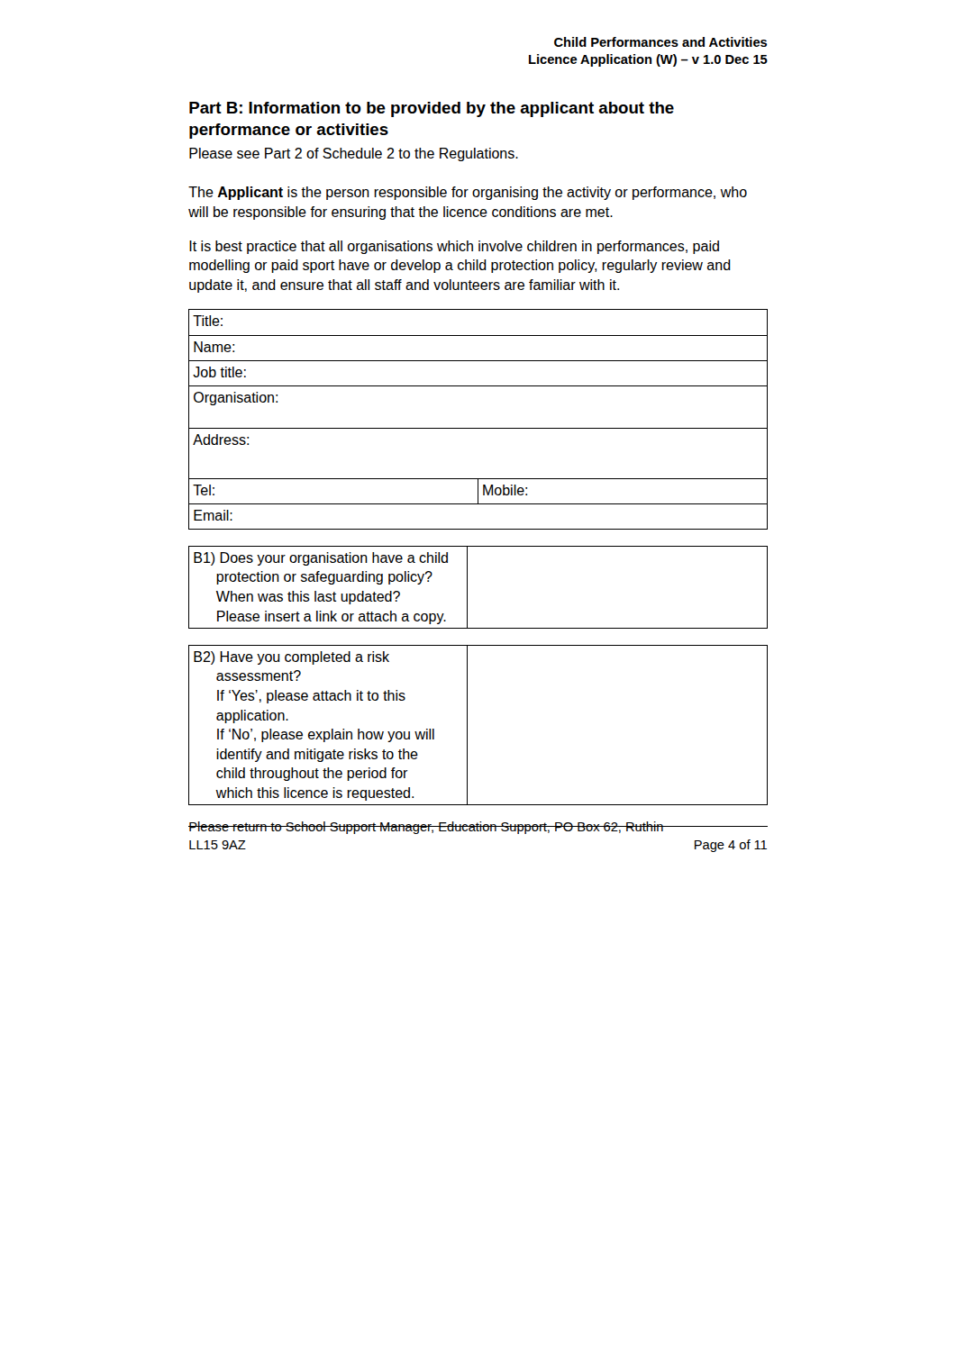Child Performances and Activities
Licence Application (W) – v 1.0 Dec 15
Part B: Information to be provided by the applicant about the performance or activities
Please see Part 2 of Schedule 2 to the Regulations.
The Applicant is the person responsible for organising the activity or performance, who will be responsible for ensuring that the licence conditions are met.
It is best practice that all organisations which involve children in performances, paid modelling or paid sport have or develop a child protection policy, regularly review and update it, and ensure that all staff and volunteers are familiar with it.
| Title: |
| Name: |
| Job title: |
| Organisation: |
| Address: |
| Tel: | Mobile: |
| Email: |
| B1) Does your organisation have a child protection or safeguarding policy? When was this last updated? Please insert a link or attach a copy. | |
| B2) Have you completed a risk assessment? If ‘Yes’, please attach it to this application. If ‘No’, please explain how you will identify and mitigate risks to the child throughout the period for which this licence is requested. | |
Please return to School Support Manager, Education Support, PO Box 62, Ruthin LL15 9AZ Page 4 of 11